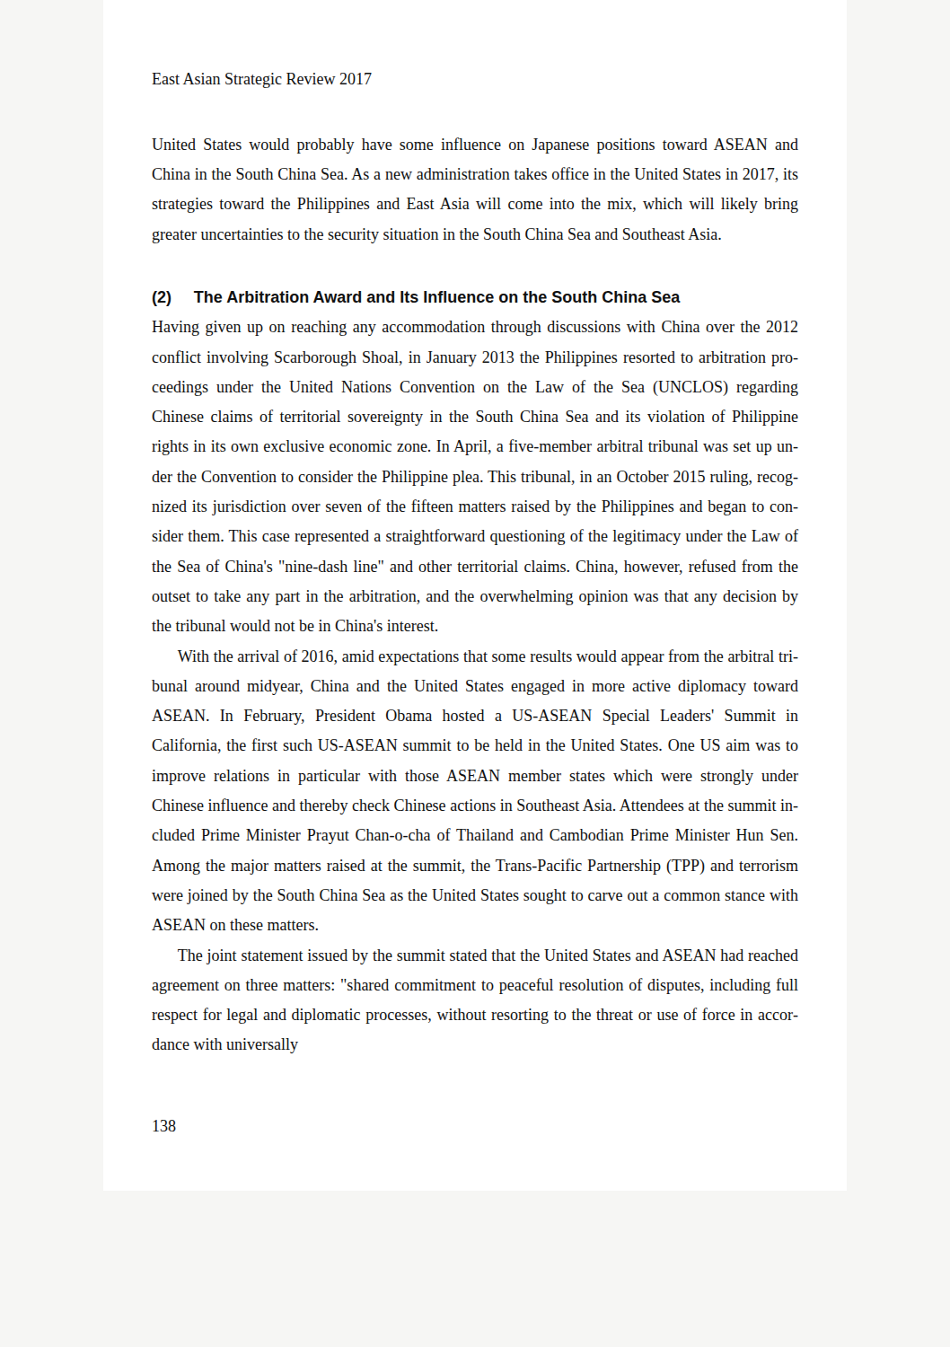East Asian Strategic Review 2017
United States would probably have some influence on Japanese positions toward ASEAN and China in the South China Sea. As a new administration takes office in the United States in 2017, its strategies toward the Philippines and East Asia will come into the mix, which will likely bring greater uncertainties to the security situation in the South China Sea and Southeast Asia.
(2) The Arbitration Award and Its Influence on the South China Sea
Having given up on reaching any accommodation through discussions with China over the 2012 conflict involving Scarborough Shoal, in January 2013 the Philippines resorted to arbitration proceedings under the United Nations Convention on the Law of the Sea (UNCLOS) regarding Chinese claims of territorial sovereignty in the South China Sea and its violation of Philippine rights in its own exclusive economic zone. In April, a five-member arbitral tribunal was set up under the Convention to consider the Philippine plea. This tribunal, in an October 2015 ruling, recognized its jurisdiction over seven of the fifteen matters raised by the Philippines and began to consider them. This case represented a straightforward questioning of the legitimacy under the Law of the Sea of China's "nine-dash line" and other territorial claims. China, however, refused from the outset to take any part in the arbitration, and the overwhelming opinion was that any decision by the tribunal would not be in China's interest.
With the arrival of 2016, amid expectations that some results would appear from the arbitral tribunal around midyear, China and the United States engaged in more active diplomacy toward ASEAN. In February, President Obama hosted a US-ASEAN Special Leaders' Summit in California, the first such US-ASEAN summit to be held in the United States. One US aim was to improve relations in particular with those ASEAN member states which were strongly under Chinese influence and thereby check Chinese actions in Southeast Asia. Attendees at the summit included Prime Minister Prayut Chan-o-cha of Thailand and Cambodian Prime Minister Hun Sen. Among the major matters raised at the summit, the Trans-Pacific Partnership (TPP) and terrorism were joined by the South China Sea as the United States sought to carve out a common stance with ASEAN on these matters.
The joint statement issued by the summit stated that the United States and ASEAN had reached agreement on three matters: "shared commitment to peaceful resolution of disputes, including full respect for legal and diplomatic processes, without resorting to the threat or use of force in accordance with universally
138